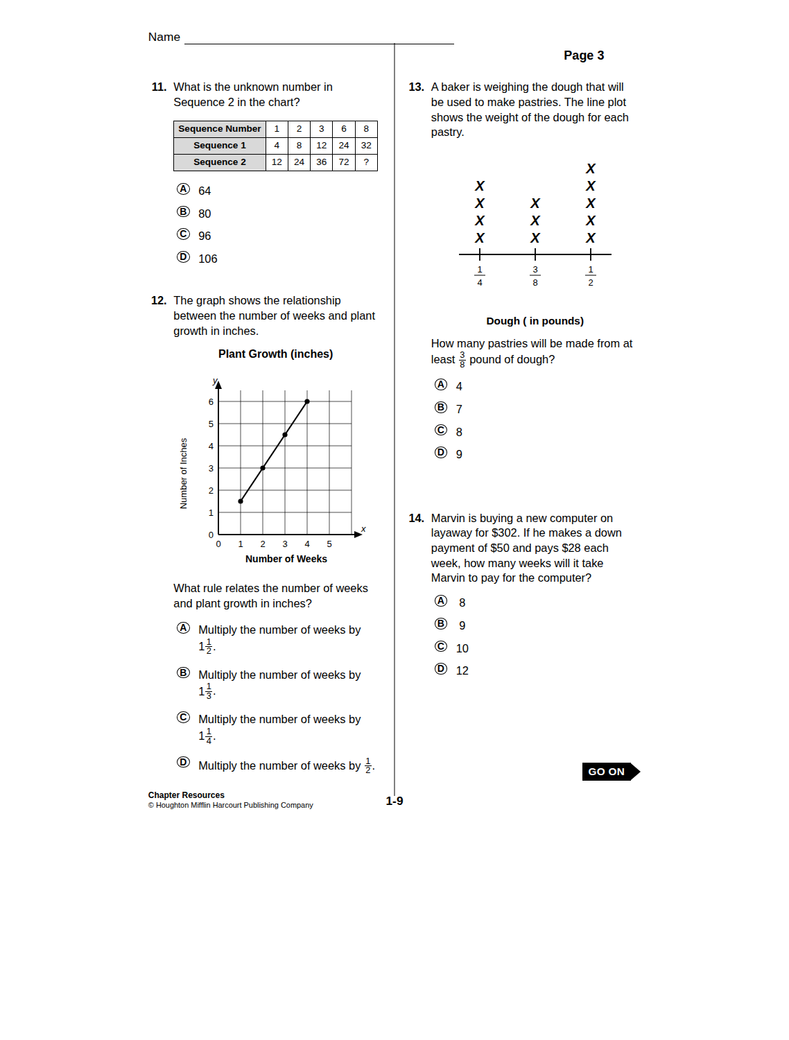Name
Page 3
11.
What is the unknown number in Sequence 2 in the chart?
| Sequence Number | 1 | 2 | 3 | 6 | 8 |
| Sequence 1 | 4 | 8 | 12 | 24 | 32 |
| Sequence 2 | 12 | 24 | 36 | 72 | ? |
A 64
B 80
C 96
D 106
12.
The graph shows the relationship between the number of weeks and plant growth in inches.
Plant Growth (inches)
Number of Inches y x 0 1 2 3 4 5 6 0 1 2 3 4 5 Number of Weeks
What rule relates the number of weeks and plant growth in inches?
A Multiply the number of weeks by 112.
B Multiply the number of weeks by 113.
C Multiply the number of weeks by 114.
D Multiply the number of weeks by 12.
13.
A baker is weighing the dough that will be used to make pastries. The line plot shows the weight of the dough for each pastry.
X X X X X X X X X X X X 1 4 3 8 1 2
Dough ( in pounds)
How many pastries will be made from at least 38 pound of dough?
A 4
B 7
C 8
D 9
14.
Marvin is buying a new computer on layaway for $302. If he makes a down payment of $50 and pays $28 each week, how many weeks will it take Marvin to pay for the computer?
A 8
B 9
C 10
D 12
GO ON
Chapter Resources
© Houghton Mifflin Harcourt Publishing Company
1-9